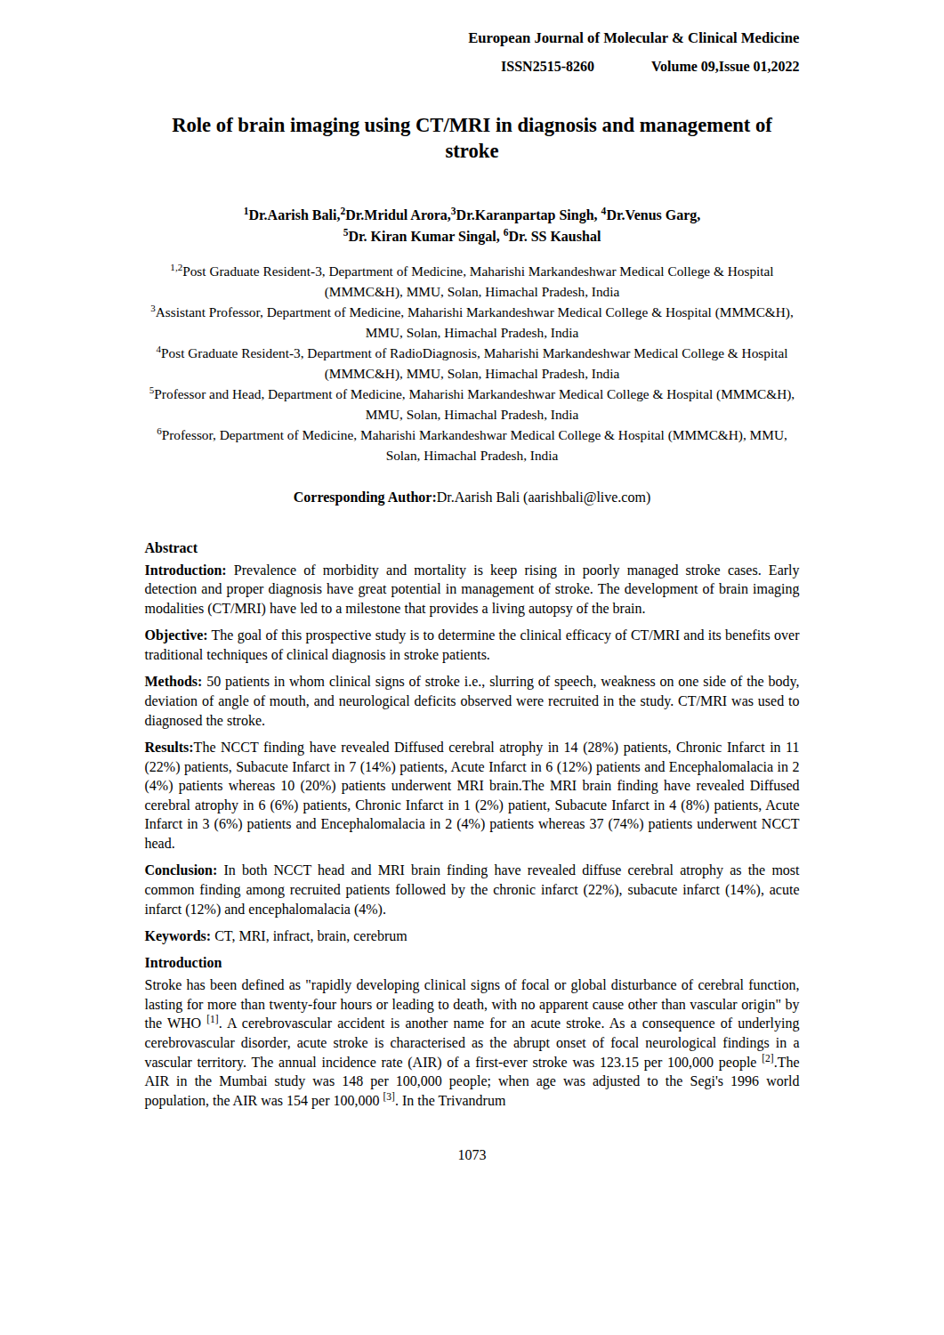European Journal of Molecular & Clinical Medicine
ISSN2515-8260Volume 09,Issue 01,2022
Role of brain imaging using CT/MRI in diagnosis and management of stroke
1Dr.Aarish Bali,2Dr.Mridul Arora,3Dr.Karanpartap Singh, 4Dr.Venus Garg,
5Dr. Kiran Kumar Singal, 6Dr. SS Kaushal
1,2Post Graduate Resident-3, Department of Medicine, Maharishi Markandeshwar Medical College & Hospital (MMMC&H), MMU, Solan, Himachal Pradesh, India
3Assistant Professor, Department of Medicine, Maharishi Markandeshwar Medical College & Hospital (MMMC&H), MMU, Solan, Himachal Pradesh, India
4Post Graduate Resident-3, Department of RadioDiagnosis, Maharishi Markandeshwar Medical College & Hospital (MMMC&H), MMU, Solan, Himachal Pradesh, India
5Professor and Head, Department of Medicine, Maharishi Markandeshwar Medical College & Hospital (MMMC&H), MMU, Solan, Himachal Pradesh, India
6Professor, Department of Medicine, Maharishi Markandeshwar Medical College & Hospital (MMMC&H), MMU, Solan, Himachal Pradesh, India
Corresponding Author: Dr.Aarish Bali (aarishbali@live.com)
Abstract
Introduction: Prevalence of morbidity and mortality is keep rising in poorly managed stroke cases. Early detection and proper diagnosis have great potential in management of stroke. The development of brain imaging modalities (CT/MRI) have led to a milestone that provides a living autopsy of the brain.
Objective: The goal of this prospective study is to determine the clinical efficacy of CT/MRI and its benefits over traditional techniques of clinical diagnosis in stroke patients.
Methods: 50 patients in whom clinical signs of stroke i.e., slurring of speech, weakness on one side of the body, deviation of angle of mouth, and neurological deficits observed were recruited in the study. CT/MRI was used to diagnosed the stroke.
Results: The NCCT finding have revealed Diffused cerebral atrophy in 14 (28%) patients, Chronic Infarct in 11 (22%) patients, Subacute Infarct in 7 (14%) patients, Acute Infarct in 6 (12%) patients and Encephalomalacia in 2 (4%) patients whereas 10 (20%) patients underwent MRI brain.The MRI brain finding have revealed Diffused cerebral atrophy in 6 (6%) patients, Chronic Infarct in 1 (2%) patient, Subacute Infarct in 4 (8%) patients, Acute Infarct in 3 (6%) patients and Encephalomalacia in 2 (4%) patients whereas 37 (74%) patients underwent NCCT head.
Conclusion: In both NCCT head and MRI brain finding have revealed diffuse cerebral atrophy as the most common finding among recruited patients followed by the chronic infarct (22%), subacute infarct (14%), acute infarct (12%) and encephalomalacia (4%).
Keywords: CT, MRI, infract, brain, cerebrum
Introduction
Stroke has been defined as "rapidly developing clinical signs of focal or global disturbance of cerebral function, lasting for more than twenty-four hours or leading to death, with no apparent cause other than vascular origin" by the WHO [1]. A cerebrovascular accident is another name for an acute stroke. As a consequence of underlying cerebrovascular disorder, acute stroke is characterised as the abrupt onset of focal neurological findings in a vascular territory. The annual incidence rate (AIR) of a first-ever stroke was 123.15 per 100,000 people [2].The AIR in the Mumbai study was 148 per 100,000 people; when age was adjusted to the Segi's 1996 world population, the AIR was 154 per 100,000 [3]. In the Trivandrum
1073